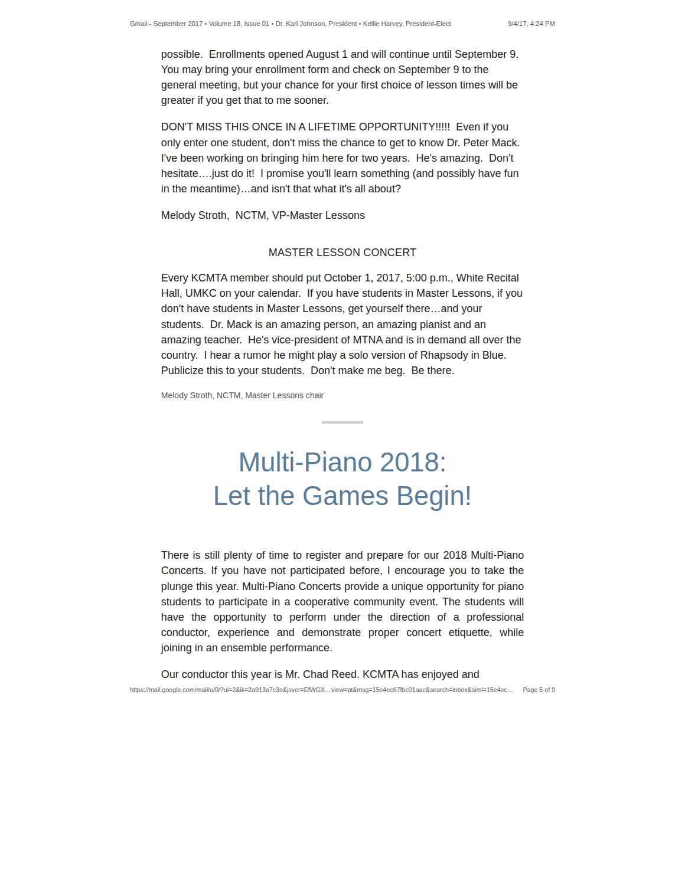Gmail - September 2017 • Volume 18, Issue 01 • Dr. Kari Johnson, President • Kellie Harvey, President-Elect
9/4/17, 4:24 PM
possible. Enrollments opened August 1 and will continue until September 9. You may bring your enrollment form and check on September 9 to the general meeting, but your chance for your first choice of lesson times will be greater if you get that to me sooner.
DON'T MISS THIS ONCE IN A LIFETIME OPPORTUNITY!!!!! Even if you only enter one student, don't miss the chance to get to know Dr. Peter Mack. I've been working on bringing him here for two years. He's amazing. Don't hesitate….just do it! I promise you'll learn something (and possibly have fun in the meantime)…and isn't that what it's all about?
Melody Stroth, NCTM, VP-Master Lessons
MASTER LESSON CONCERT
Every KCMTA member should put October 1, 2017, 5:00 p.m., White Recital Hall, UMKC on your calendar. If you have students in Master Lessons, if you don't have students in Master Lessons, get yourself there…and your students. Dr. Mack is an amazing person, an amazing pianist and an amazing teacher. He's vice-president of MTNA and is in demand all over the country. I hear a rumor he might play a solo version of Rhapsody in Blue. Publicize this to your students. Don't make me beg. Be there.
Melody Stroth, NCTM, Master Lessons chair
Multi-Piano 2018:
Let the Games Begin!
There is still plenty of time to register and prepare for our 2018 Multi-Piano Concerts. If you have not participated before, I encourage you to take the plunge this year. Multi-Piano Concerts provide a unique opportunity for piano students to participate in a cooperative community event. The students will have the opportunity to perform under the direction of a professional conductor, experience and demonstrate proper concert etiquette, while joining in an ensemble performance.
Our conductor this year is Mr. Chad Reed. KCMTA has enjoyed and
https://mail.google.com/mail/u/0/?ui=2&ik=2a913a7c3e&jsver=EfWGX…view=pt&msg=15e4ec67fbc01aac&search=inbox&siml=15e4ec67fbc01aac
Page 5 of 9